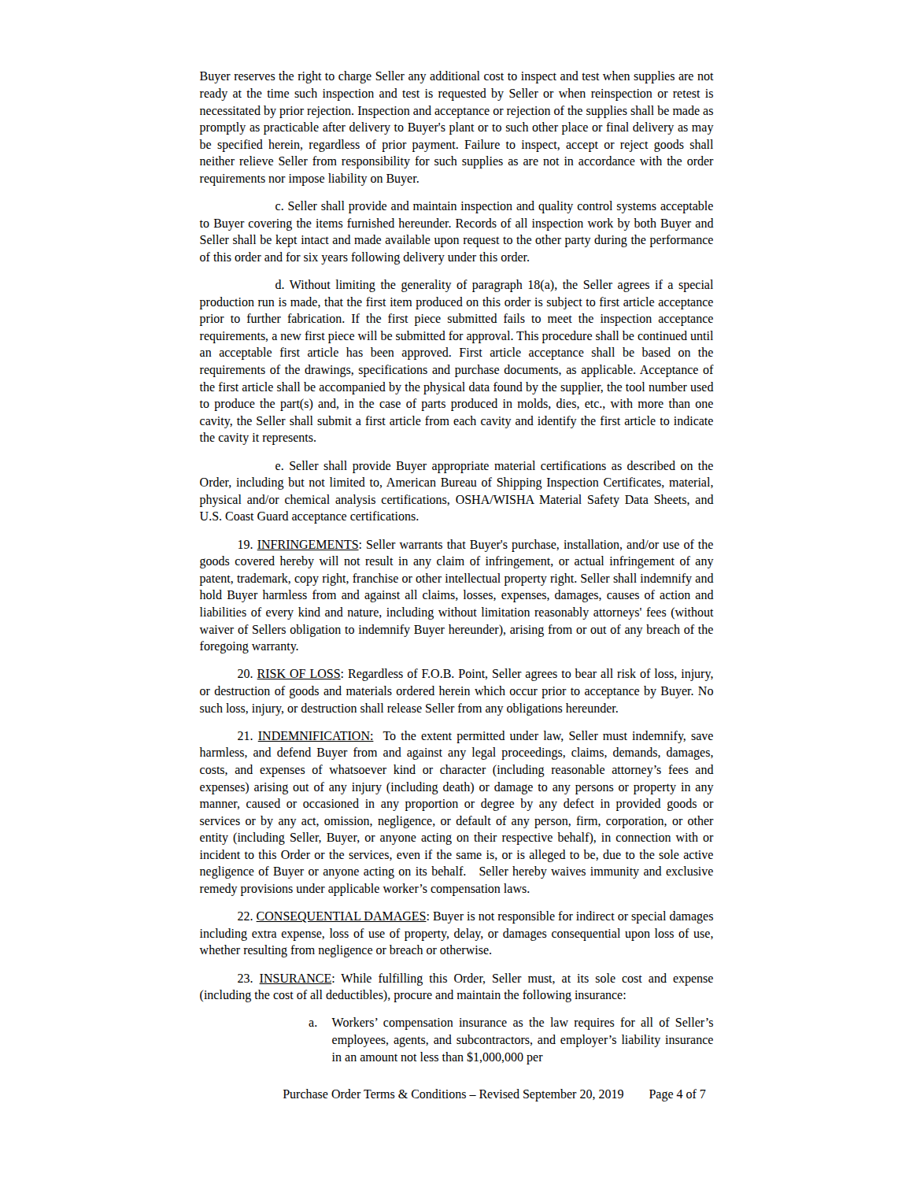Buyer reserves the right to charge Seller any additional cost to inspect and test when supplies are not ready at the time such inspection and test is requested by Seller or when reinspection or retest is necessitated by prior rejection. Inspection and acceptance or rejection of the supplies shall be made as promptly as practicable after delivery to Buyer's plant or to such other place or final delivery as may be specified herein, regardless of prior payment. Failure to inspect, accept or reject goods shall neither relieve Seller from responsibility for such supplies as are not in accordance with the order requirements nor impose liability on Buyer.
c. Seller shall provide and maintain inspection and quality control systems acceptable to Buyer covering the items furnished hereunder. Records of all inspection work by both Buyer and Seller shall be kept intact and made available upon request to the other party during the performance of this order and for six years following delivery under this order.
d. Without limiting the generality of paragraph 18(a), the Seller agrees if a special production run is made, that the first item produced on this order is subject to first article acceptance prior to further fabrication. If the first piece submitted fails to meet the inspection acceptance requirements, a new first piece will be submitted for approval. This procedure shall be continued until an acceptable first article has been approved. First article acceptance shall be based on the requirements of the drawings, specifications and purchase documents, as applicable. Acceptance of the first article shall be accompanied by the physical data found by the supplier, the tool number used to produce the part(s) and, in the case of parts produced in molds, dies, etc., with more than one cavity, the Seller shall submit a first article from each cavity and identify the first article to indicate the cavity it represents.
e. Seller shall provide Buyer appropriate material certifications as described on the Order, including but not limited to, American Bureau of Shipping Inspection Certificates, material, physical and/or chemical analysis certifications, OSHA/WISHA Material Safety Data Sheets, and U.S. Coast Guard acceptance certifications.
19. INFRINGEMENTS: Seller warrants that Buyer's purchase, installation, and/or use of the goods covered hereby will not result in any claim of infringement, or actual infringement of any patent, trademark, copy right, franchise or other intellectual property right. Seller shall indemnify and hold Buyer harmless from and against all claims, losses, expenses, damages, causes of action and liabilities of every kind and nature, including without limitation reasonably attorneys' fees (without waiver of Sellers obligation to indemnify Buyer hereunder), arising from or out of any breach of the foregoing warranty.
20. RISK OF LOSS: Regardless of F.O.B. Point, Seller agrees to bear all risk of loss, injury, or destruction of goods and materials ordered herein which occur prior to acceptance by Buyer. No such loss, injury, or destruction shall release Seller from any obligations hereunder.
21. INDEMNIFICATION: To the extent permitted under law, Seller must indemnify, save harmless, and defend Buyer from and against any legal proceedings, claims, demands, damages, costs, and expenses of whatsoever kind or character (including reasonable attorney’s fees and expenses) arising out of any injury (including death) or damage to any persons or property in any manner, caused or occasioned in any proportion or degree by any defect in provided goods or services or by any act, omission, negligence, or default of any person, firm, corporation, or other entity (including Seller, Buyer, or anyone acting on their respective behalf), in connection with or incident to this Order or the services, even if the same is, or is alleged to be, due to the sole active negligence of Buyer or anyone acting on its behalf. Seller hereby waives immunity and exclusive remedy provisions under applicable worker’s compensation laws.
22. CONSEQUENTIAL DAMAGES: Buyer is not responsible for indirect or special damages including extra expense, loss of use of property, delay, or damages consequential upon loss of use, whether resulting from negligence or breach or otherwise.
23. INSURANCE: While fulfilling this Order, Seller must, at its sole cost and expense (including the cost of all deductibles), procure and maintain the following insurance:
Workers’ compensation insurance as the law requires for all of Seller’s employees, agents, and subcontractors, and employer’s liability insurance in an amount not less than $1,000,000 per
Purchase Order Terms & Conditions – Revised September 20, 2019 Page 4 of 7